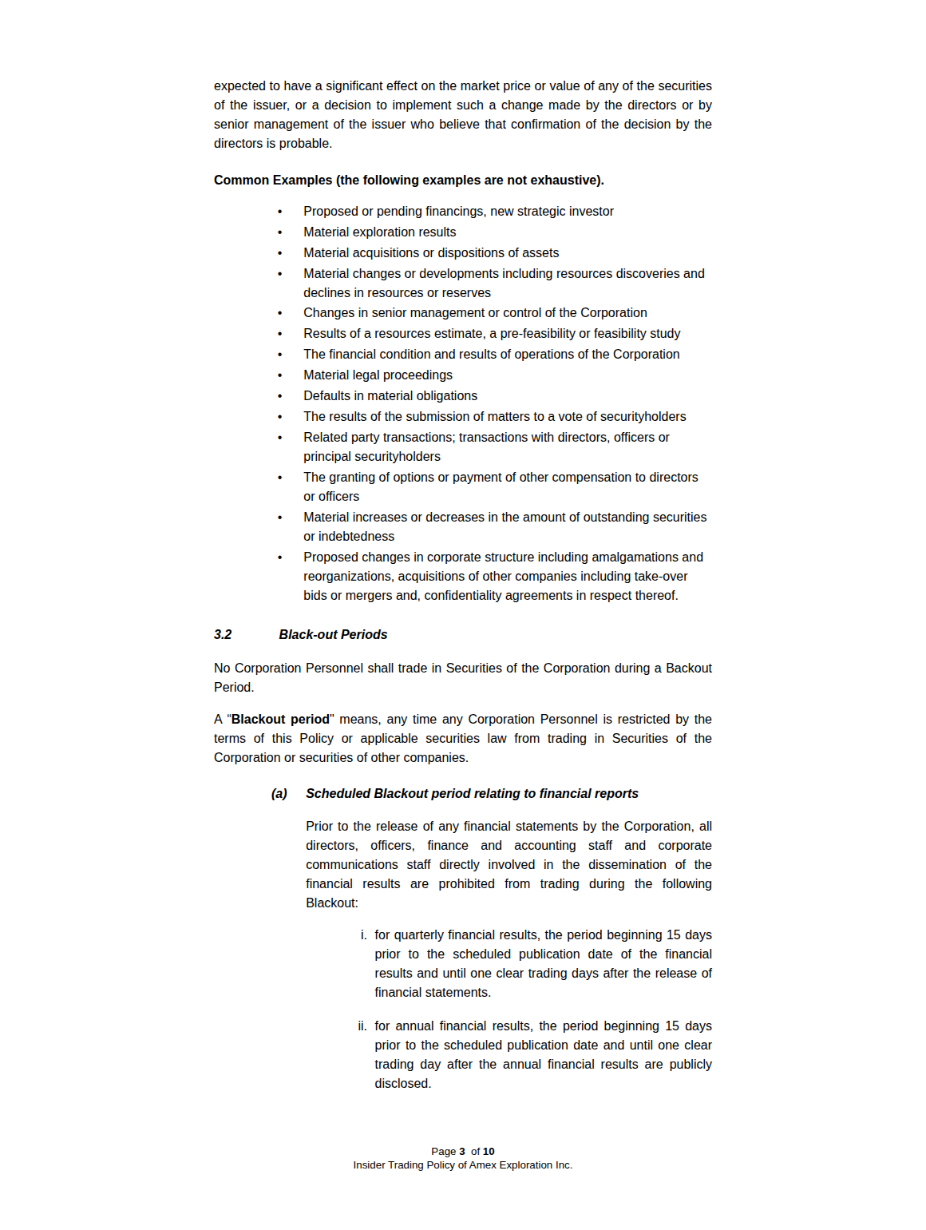expected to have a significant effect on the market price or value of any of the securities of the issuer, or a decision to implement such a change made by the directors or by senior management of the issuer who believe that confirmation of the decision by the directors is probable.
Common Examples (the following examples are not exhaustive).
Proposed or pending financings, new strategic investor
Material exploration results
Material acquisitions or dispositions of assets
Material changes or developments including resources discoveries and declines in resources or reserves
Changes in senior management or control of the Corporation
Results of a resources estimate, a pre-feasibility or feasibility study
The financial condition and results of operations of the Corporation
Material legal proceedings
Defaults in material obligations
The results of the submission of matters to a vote of securityholders
Related party transactions; transactions with directors, officers or principal securityholders
The granting of options or payment of other compensation to directors or officers
Material increases or decreases in the amount of outstanding securities or indebtedness
Proposed changes in corporate structure including amalgamations and reorganizations, acquisitions of other companies including take-over bids or mergers and, confidentiality agreements in respect thereof.
3.2 Black-out Periods
No Corporation Personnel shall trade in Securities of the Corporation during a Backout Period.
A “Blackout period" means, any time any Corporation Personnel is restricted by the terms of this Policy or applicable securities law from trading in Securities of the Corporation or securities of other companies.
(a) Scheduled Blackout period relating to financial reports
Prior to the release of any financial statements by the Corporation, all directors, officers, finance and accounting staff and corporate communications staff directly involved in the dissemination of the financial results are prohibited from trading during the following Blackout:
for quarterly financial results, the period beginning 15 days prior to the scheduled publication date of the financial results and until one clear trading days after the release of financial statements.
for annual financial results, the period beginning 15 days prior to the scheduled publication date and until one clear trading day after the annual financial results are publicly disclosed.
Page 3 of 10
Insider Trading Policy of Amex Exploration Inc.